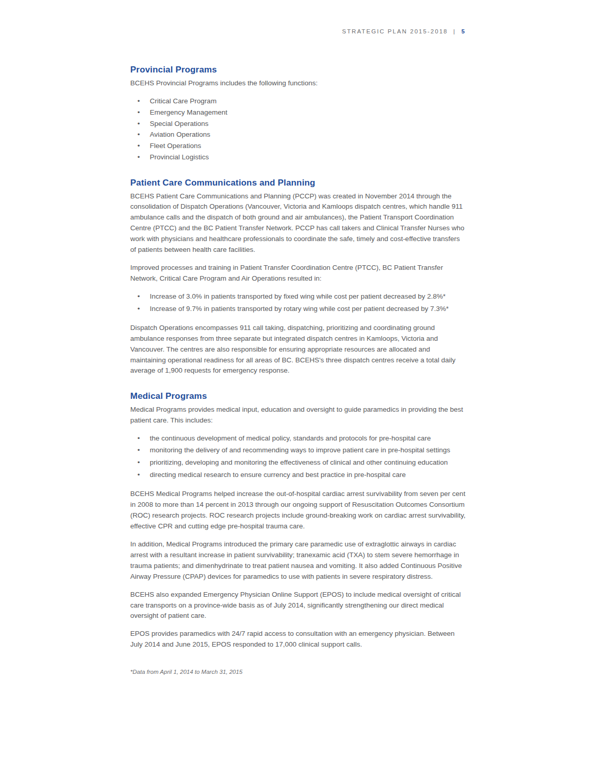STRATEGIC PLAN 2015-2018 | 5
Provincial Programs
BCEHS Provincial Programs includes the following functions:
Critical Care Program
Emergency Management
Special Operations
Aviation Operations
Fleet Operations
Provincial Logistics
Patient Care Communications and Planning
BCEHS Patient Care Communications and Planning (PCCP) was created in November 2014 through the consolidation of Dispatch Operations (Vancouver, Victoria and Kamloops dispatch centres, which handle 911 ambulance calls and the dispatch of both ground and air ambulances), the Patient Transport Coordination Centre (PTCC) and the BC Patient Transfer Network. PCCP has call takers and Clinical Transfer Nurses who work with physicians and healthcare professionals to coordinate the safe, timely and cost-effective transfers of patients between health care facilities.
Improved processes and training in Patient Transfer Coordination Centre (PTCC), BC Patient Transfer Network, Critical Care Program and Air Operations resulted in:
Increase of 3.0% in patients transported by fixed wing while cost per patient decreased by 2.8%*
Increase of 9.7% in patients transported by rotary wing while cost per patient decreased by 7.3%*
Dispatch Operations encompasses 911 call taking, dispatching, prioritizing and coordinating ground ambulance responses from three separate but integrated dispatch centres in Kamloops, Victoria and Vancouver. The centres are also responsible for ensuring appropriate resources are allocated and maintaining operational readiness for all areas of BC. BCEHS's three dispatch centres receive a total daily average of 1,900 requests for emergency response.
Medical Programs
Medical Programs provides medical input, education and oversight to guide paramedics in providing the best patient care. This includes:
the continuous development of medical policy, standards and protocols for pre-hospital care
monitoring the delivery of and recommending ways to improve patient care in pre-hospital settings
prioritizing, developing and monitoring the effectiveness of clinical and other continuing education
directing medical research to ensure currency and best practice in pre-hospital care
BCEHS Medical Programs helped increase the out-of-hospital cardiac arrest survivability from seven per cent in 2008 to more than 14 percent in 2013 through our ongoing support of Resuscitation Outcomes Consortium (ROC) research projects. ROC research projects include ground-breaking work on cardiac arrest survivability, effective CPR and cutting edge pre-hospital trauma care.
In addition, Medical Programs introduced the primary care paramedic use of extraglottic airways in cardiac arrest with a resultant increase in patient survivability; tranexamic acid (TXA) to stem severe hemorrhage in trauma patients; and dimenhydrinate to treat patient nausea and vomiting. It also added Continuous Positive Airway Pressure (CPAP) devices for paramedics to use with patients in severe respiratory distress.
BCEHS also expanded Emergency Physician Online Support (EPOS) to include medical oversight of critical care transports on a province-wide basis as of July 2014, significantly strengthening our direct medical oversight of patient care.
EPOS provides paramedics with 24/7 rapid access to consultation with an emergency physician. Between July 2014 and June 2015, EPOS responded to 17,000 clinical support calls.
*Data from April 1, 2014 to March 31, 2015